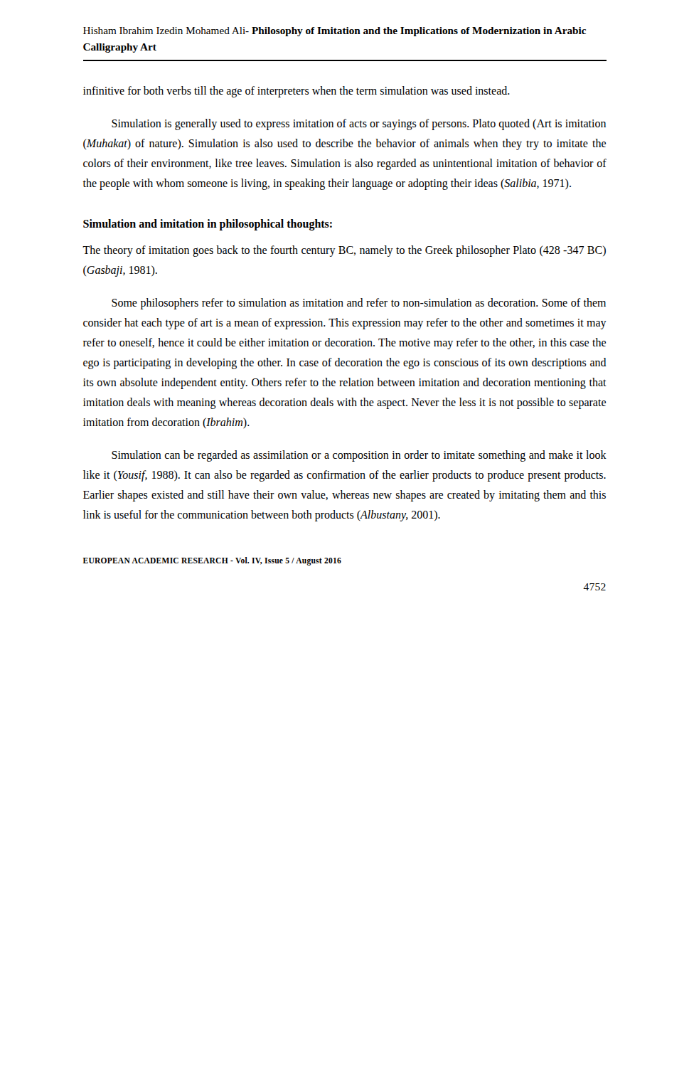Hisham Ibrahim Izedin Mohamed Ali- Philosophy of Imitation and the Implications of Modernization in Arabic Calligraphy Art
infinitive for both verbs till the age of interpreters when the term simulation was used instead.
Simulation is generally used to express imitation of acts or sayings of persons. Plato quoted (Art is imitation (Muhakat) of nature). Simulation is also used to describe the behavior of animals when they try to imitate the colors of their environment, like tree leaves. Simulation is also regarded as unintentional imitation of behavior of the people with whom someone is living, in speaking their language or adopting their ideas (Salibia, 1971).
Simulation and imitation in philosophical thoughts:
The theory of imitation goes back to the fourth century BC, namely to the Greek philosopher Plato (428 -347 BC) (Gasbaji, 1981).
Some philosophers refer to simulation as imitation and refer to non-simulation as decoration. Some of them consider hat each type of art is a mean of expression. This expression may refer to the other and sometimes it may refer to oneself, hence it could be either imitation or decoration. The motive may refer to the other, in this case the ego is participating in developing the other. In case of decoration the ego is conscious of its own descriptions and its own absolute independent entity. Others refer to the relation between imitation and decoration mentioning that imitation deals with meaning whereas decoration deals with the aspect. Never the less it is not possible to separate imitation from decoration (Ibrahim).
Simulation can be regarded as assimilation or a composition in order to imitate something and make it look like it (Yousif, 1988). It can also be regarded as confirmation of the earlier products to produce present products. Earlier shapes existed and still have their own value, whereas new shapes are created by imitating them and this link is useful for the communication between both products (Albustany, 2001).
EUROPEAN ACADEMIC RESEARCH - Vol. IV, Issue 5 / August 2016
4752